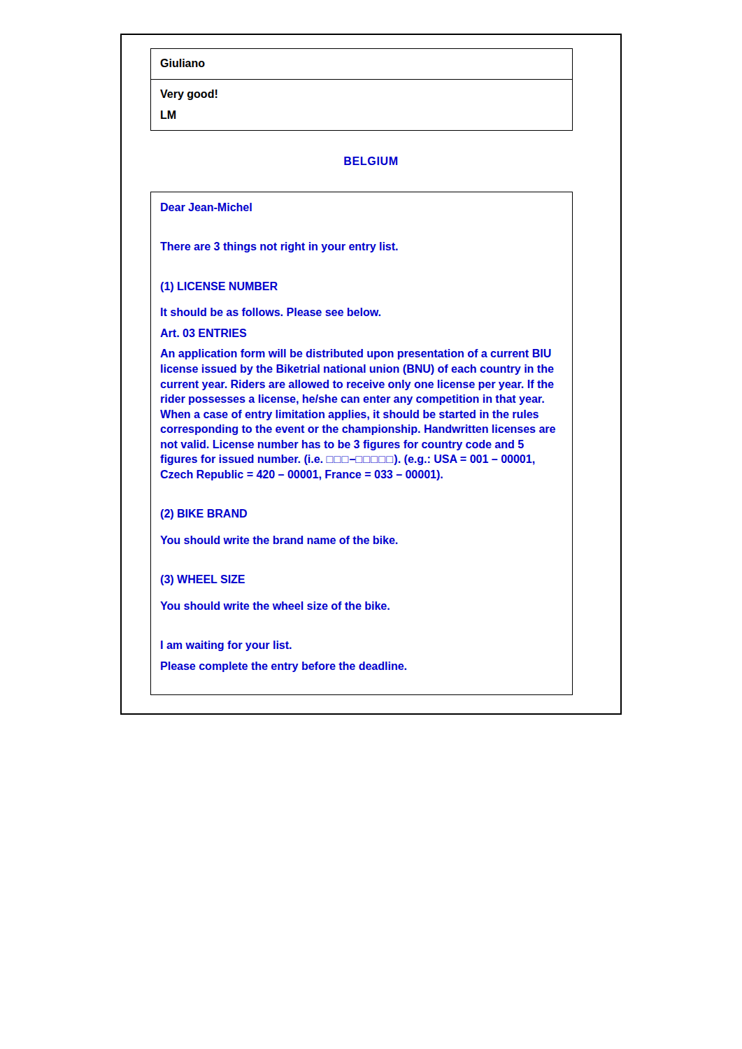| Giuliano |
| Very good! LM |
BELGIUM
| Dear Jean-Michel There are 3 things not right in your entry list. (1) LICENSE NUMBER It should be as follows. Please see below. Art. 03 ENTRIES An application form will be distributed upon presentation of a current BIU license issued by the Biketrial national union (BNU) of each country in the current year. Riders are allowed to receive only one license per year. If the rider possesses a license, he/she can enter any competition in that year. When a case of entry limitation applies, it should be started in the rules corresponding to the event or the championship. Handwritten licenses are not valid. License number has to be 3 figures for country code and 5 figures for issued number. (i.e. □□□ – □□□□□ ). (e.g.: USA = 001 – 00001, Czech Republic = 420 – 00001, France = 033 – 00001). (2) BIKE BRAND You should write the brand name of the bike. (3) WHEEL SIZE You should write the wheel size of the bike. I am waiting for your list. Please complete the entry before the deadline. |